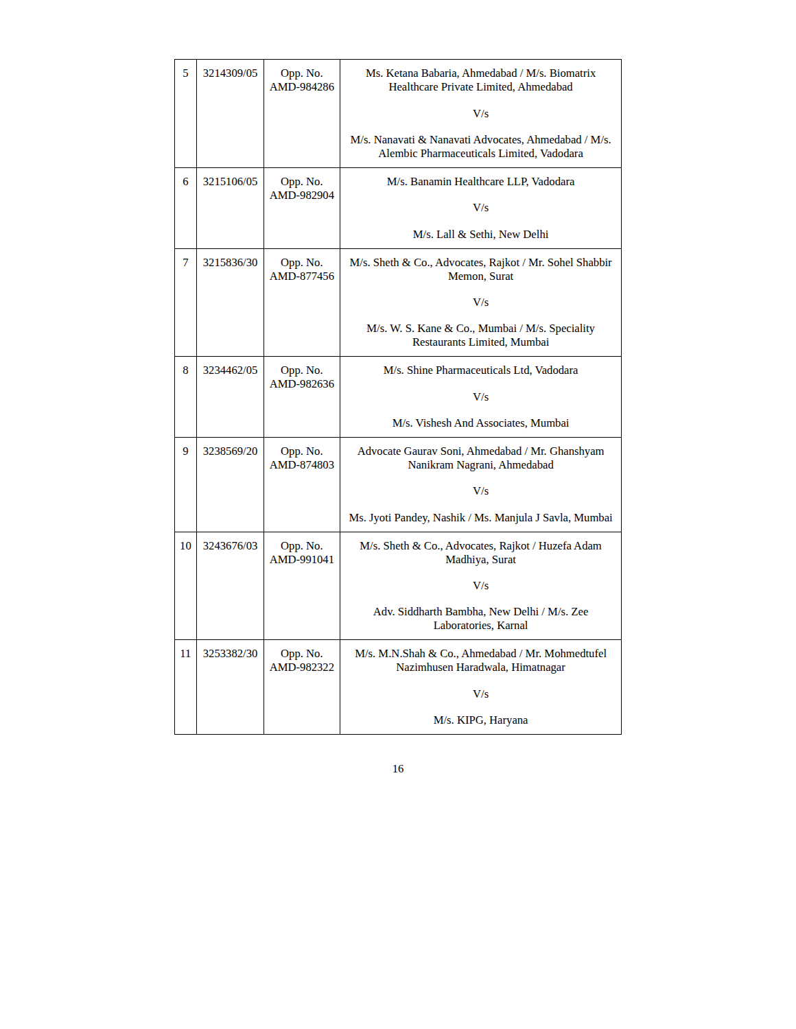| 5 | 3214309/05 | Opp. No. AMD-984286 | Ms. Ketana Babaria, Ahmedabad / M/s. Biomatrix Healthcare Private Limited, Ahmedabad V/s M/s. Nanavati & Nanavati Advocates, Ahmedabad / M/s. Alembic Pharmaceuticals Limited, Vadodara |
| 6 | 3215106/05 | Opp. No. AMD-982904 | M/s. Banamin Healthcare LLP, Vadodara V/s M/s. Lall & Sethi, New Delhi |
| 7 | 3215836/30 | Opp. No. AMD-877456 | M/s. Sheth & Co., Advocates, Rajkot / Mr. Sohel Shabbir Memon, Surat V/s M/s. W. S. Kane & Co., Mumbai / M/s. Speciality Restaurants Limited, Mumbai |
| 8 | 3234462/05 | Opp. No. AMD-982636 | M/s. Shine Pharmaceuticals Ltd, Vadodara V/s M/s. Vishesh And Associates, Mumbai |
| 9 | 3238569/20 | Opp. No. AMD-874803 | Advocate Gaurav Soni, Ahmedabad / Mr. Ghanshyam Nanikram Nagrani, Ahmedabad V/s Ms. Jyoti Pandey, Nashik / Ms. Manjula J Savla, Mumbai |
| 10 | 3243676/03 | Opp. No. AMD-991041 | M/s. Sheth & Co., Advocates, Rajkot / Huzefa Adam Madhiya, Surat V/s Adv. Siddharth Bambha, New Delhi / M/s. Zee Laboratories, Karnal |
| 11 | 3253382/30 | Opp. No. AMD-982322 | M/s. M.N.Shah & Co., Ahmedabad / Mr. Mohmedtufel Nazimhusen Haradwala, Himatnagar V/s M/s. KIPG, Haryana |
16